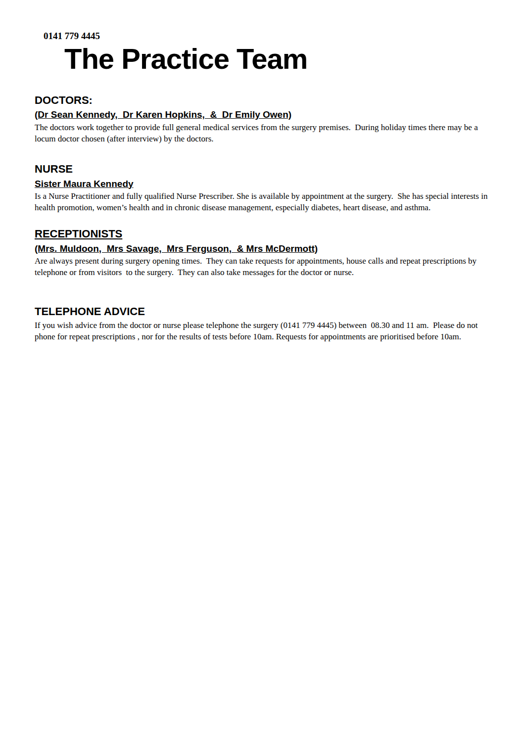0141 779 4445
The Practice Team
DOCTORS:
(Dr Sean Kennedy, Dr Karen Hopkins, & Dr Emily Owen)
The doctors work together to provide full general medical services from the surgery premises. During holiday times there may be a locum doctor chosen (after interview) by the doctors.
NURSE
Sister Maura Kennedy
Is a Nurse Practitioner and fully qualified Nurse Prescriber. She is available by appointment at the surgery. She has special interests in health promotion, women’s health and in chronic disease management, especially diabetes, heart disease, and asthma.
RECEPTIONISTS
(Mrs. Muldoon, Mrs Savage, Mrs Ferguson, & Mrs McDermott)
Are always present during surgery opening times. They can take requests for appointments, house calls and repeat prescriptions by telephone or from visitors to the surgery. They can also take messages for the doctor or nurse.
TELEPHONE ADVICE
If you wish advice from the doctor or nurse please telephone the surgery (0141 779 4445) between 08.30 and 11 am. Please do not phone for repeat prescriptions , nor for the results of tests before 10am. Requests for appointments are prioritised before 10am.